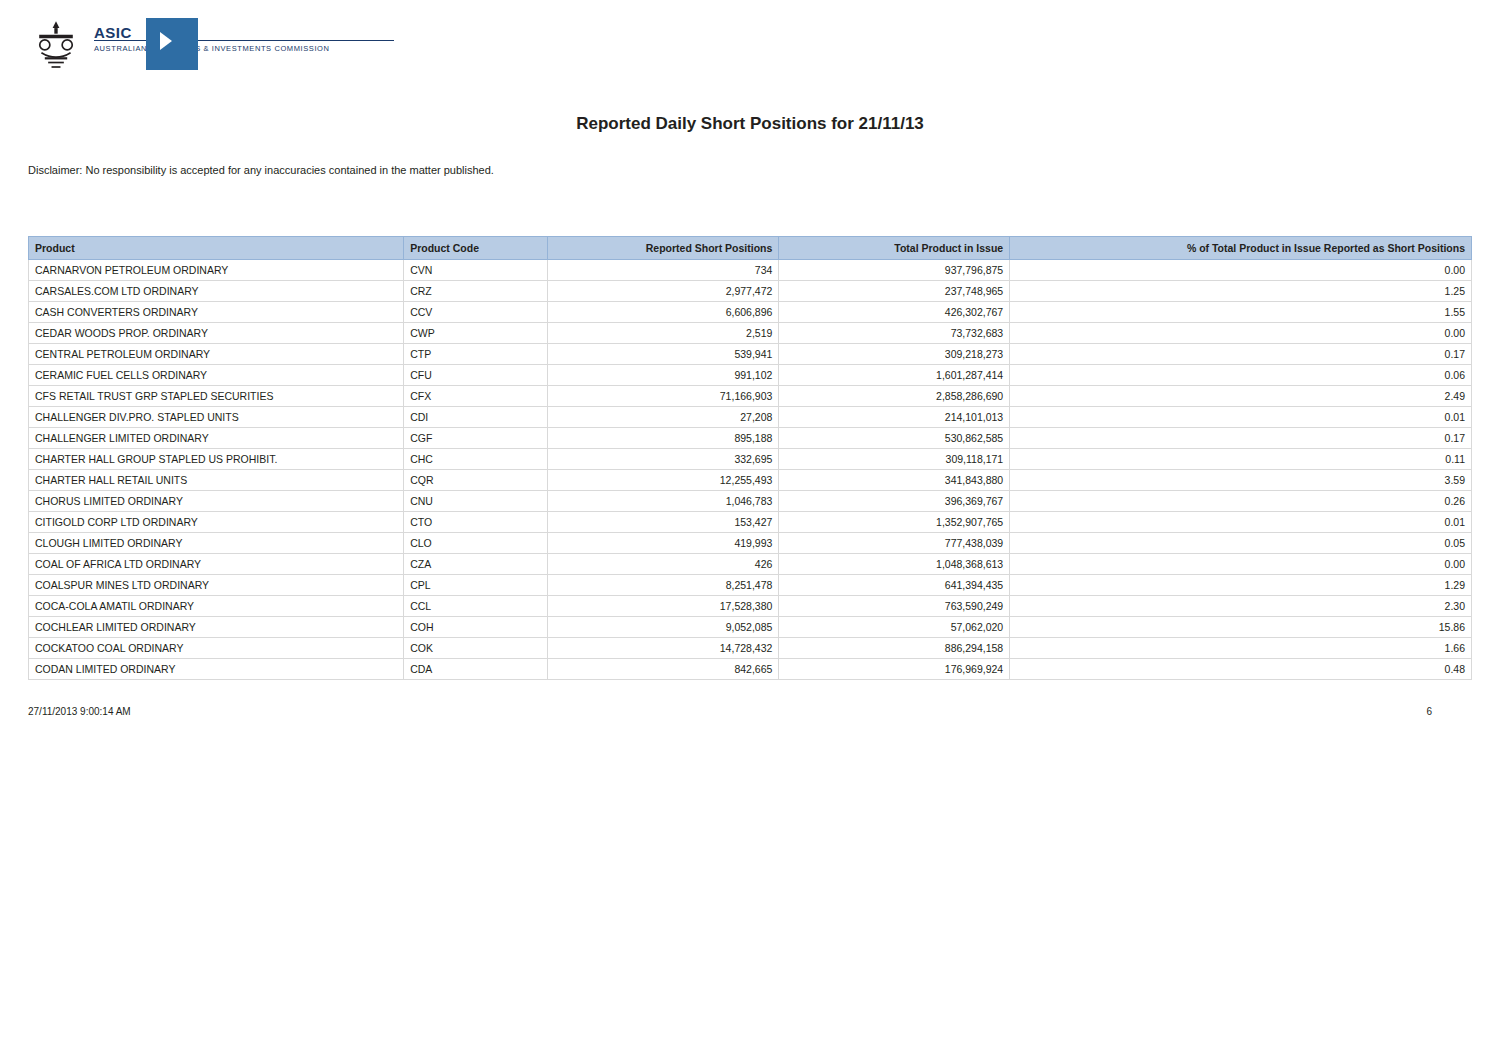ASIC
Australian Securities & Investments Commission
Reported Daily Short Positions for 21/11/13
Disclaimer: No responsibility is accepted for any inaccuracies contained in the matter published.
| Product | Product Code | Reported Short Positions | Total Product in Issue | % of Total Product in Issue Reported as Short Positions |
| --- | --- | --- | --- | --- |
| CARNARVON PETROLEUM ORDINARY | CVN | 734 | 937,796,875 | 0.00 |
| CARSALES.COM LTD ORDINARY | CRZ | 2,977,472 | 237,748,965 | 1.25 |
| CASH CONVERTERS ORDINARY | CCV | 6,606,896 | 426,302,767 | 1.55 |
| CEDAR WOODS PROP. ORDINARY | CWP | 2,519 | 73,732,683 | 0.00 |
| CENTRAL PETROLEUM ORDINARY | CTP | 539,941 | 309,218,273 | 0.17 |
| CERAMIC FUEL CELLS ORDINARY | CFU | 991,102 | 1,601,287,414 | 0.06 |
| CFS RETAIL TRUST GRP STAPLED SECURITIES | CFX | 71,166,903 | 2,858,286,690 | 2.49 |
| CHALLENGER DIV.PRO. STAPLED UNITS | CDI | 27,208 | 214,101,013 | 0.01 |
| CHALLENGER LIMITED ORDINARY | CGF | 895,188 | 530,862,585 | 0.17 |
| CHARTER HALL GROUP STAPLED US PROHIBIT. | CHC | 332,695 | 309,118,171 | 0.11 |
| CHARTER HALL RETAIL UNITS | CQR | 12,255,493 | 341,843,880 | 3.59 |
| CHORUS LIMITED ORDINARY | CNU | 1,046,783 | 396,369,767 | 0.26 |
| CITIGOLD CORP LTD ORDINARY | CTO | 153,427 | 1,352,907,765 | 0.01 |
| CLOUGH LIMITED ORDINARY | CLO | 419,993 | 777,438,039 | 0.05 |
| COAL OF AFRICA LTD ORDINARY | CZA | 426 | 1,048,368,613 | 0.00 |
| COALSPUR MINES LTD ORDINARY | CPL | 8,251,478 | 641,394,435 | 1.29 |
| COCA-COLA AMATIL ORDINARY | CCL | 17,528,380 | 763,590,249 | 2.30 |
| COCHLEAR LIMITED ORDINARY | COH | 9,052,085 | 57,062,020 | 15.86 |
| COCKATOO COAL ORDINARY | COK | 14,728,432 | 886,294,158 | 1.66 |
| CODAN LIMITED ORDINARY | CDA | 842,665 | 176,969,924 | 0.48 |
27/11/2013 9:00:14 AM 6